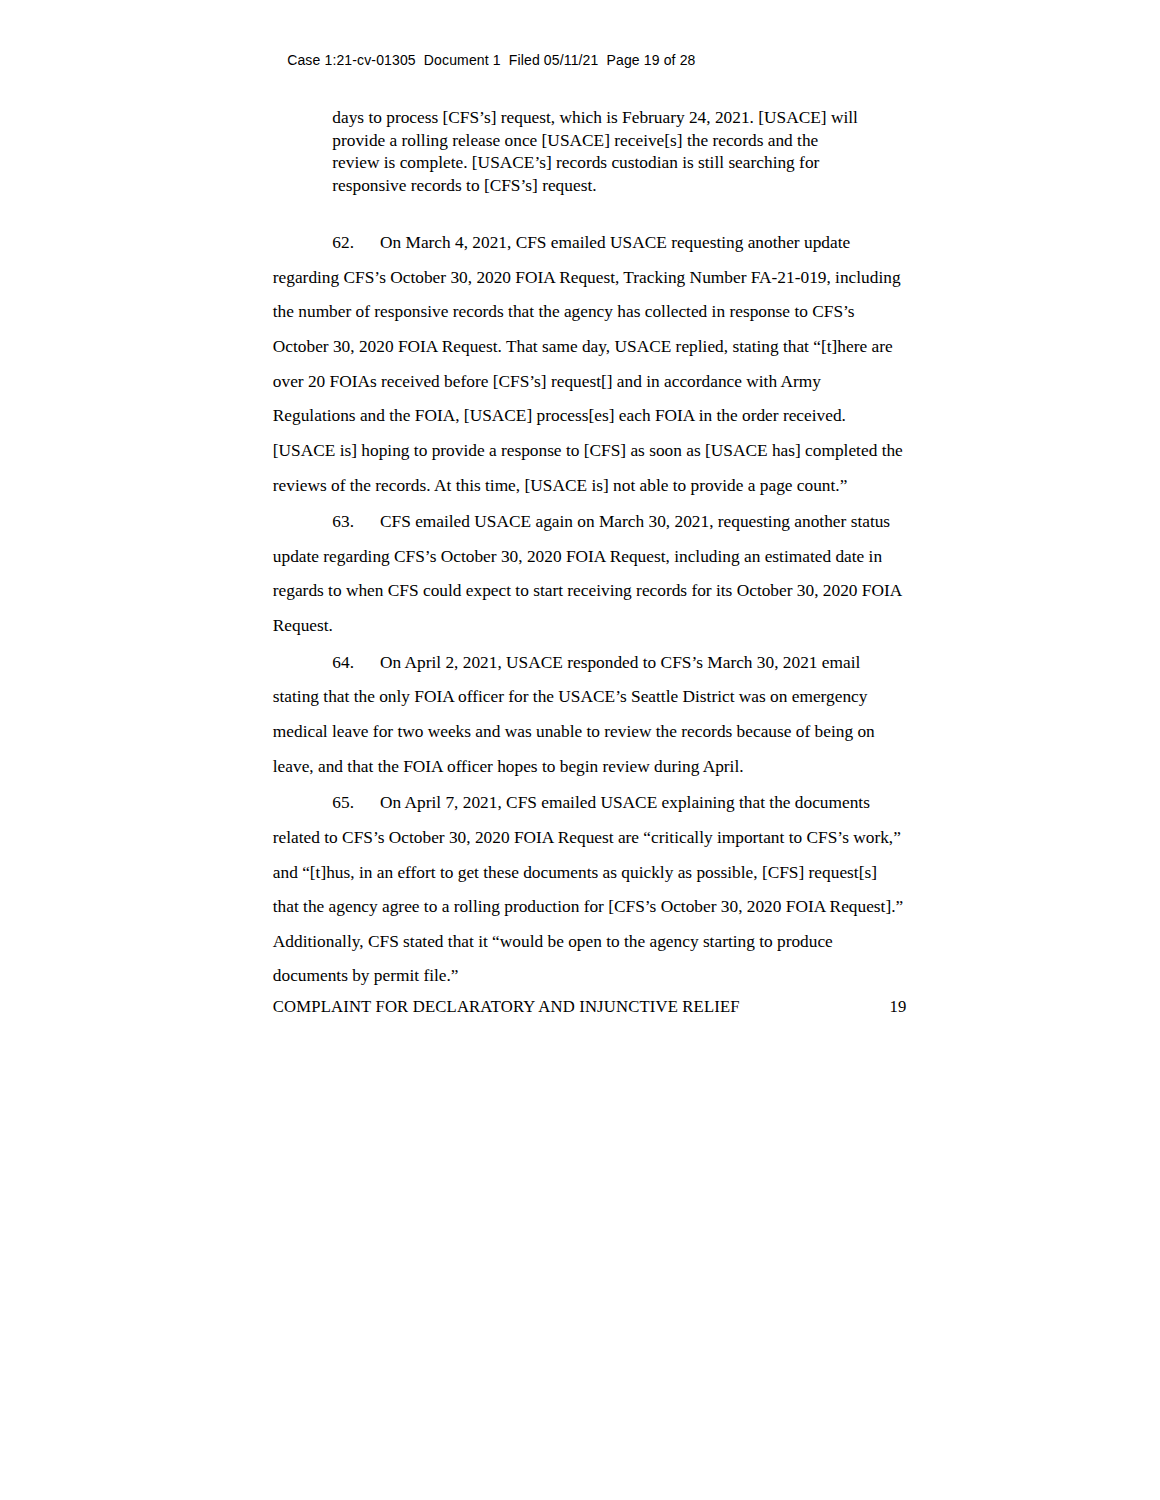Case 1:21-cv-01305 Document 1 Filed 05/11/21 Page 19 of 28
days to process [CFS’s] request, which is February 24, 2021. [USACE] will provide a rolling release once [USACE] receive[s] the records and the review is complete. [USACE’s] records custodian is still searching for responsive records to [CFS’s] request.
62. On March 4, 2021, CFS emailed USACE requesting another update regarding CFS’s October 30, 2020 FOIA Request, Tracking Number FA-21-019, including the number of responsive records that the agency has collected in response to CFS’s October 30, 2020 FOIA Request. That same day, USACE replied, stating that “[t]here are over 20 FOIAs received before [CFS’s] request[] and in accordance with Army Regulations and the FOIA, [USACE] process[es] each FOIA in the order received. [USACE is] hoping to provide a response to [CFS] as soon as [USACE has] completed the reviews of the records. At this time, [USACE is] not able to provide a page count.”
63. CFS emailed USACE again on March 30, 2021, requesting another status update regarding CFS’s October 30, 2020 FOIA Request, including an estimated date in regards to when CFS could expect to start receiving records for its October 30, 2020 FOIA Request.
64. On April 2, 2021, USACE responded to CFS’s March 30, 2021 email stating that the only FOIA officer for the USACE’s Seattle District was on emergency medical leave for two weeks and was unable to review the records because of being on leave, and that the FOIA officer hopes to begin review during April.
65. On April 7, 2021, CFS emailed USACE explaining that the documents related to CFS’s October 30, 2020 FOIA Request are “critically important to CFS’s work,” and “[t]hus, in an effort to get these documents as quickly as possible, [CFS] request[s] that the agency agree to a rolling production for [CFS’s October 30, 2020 FOIA Request].” Additionally, CFS stated that it “would be open to the agency starting to produce documents by permit file.”
COMPLAINT FOR DECLARATORY AND INJUNCTIVE RELIEF 19